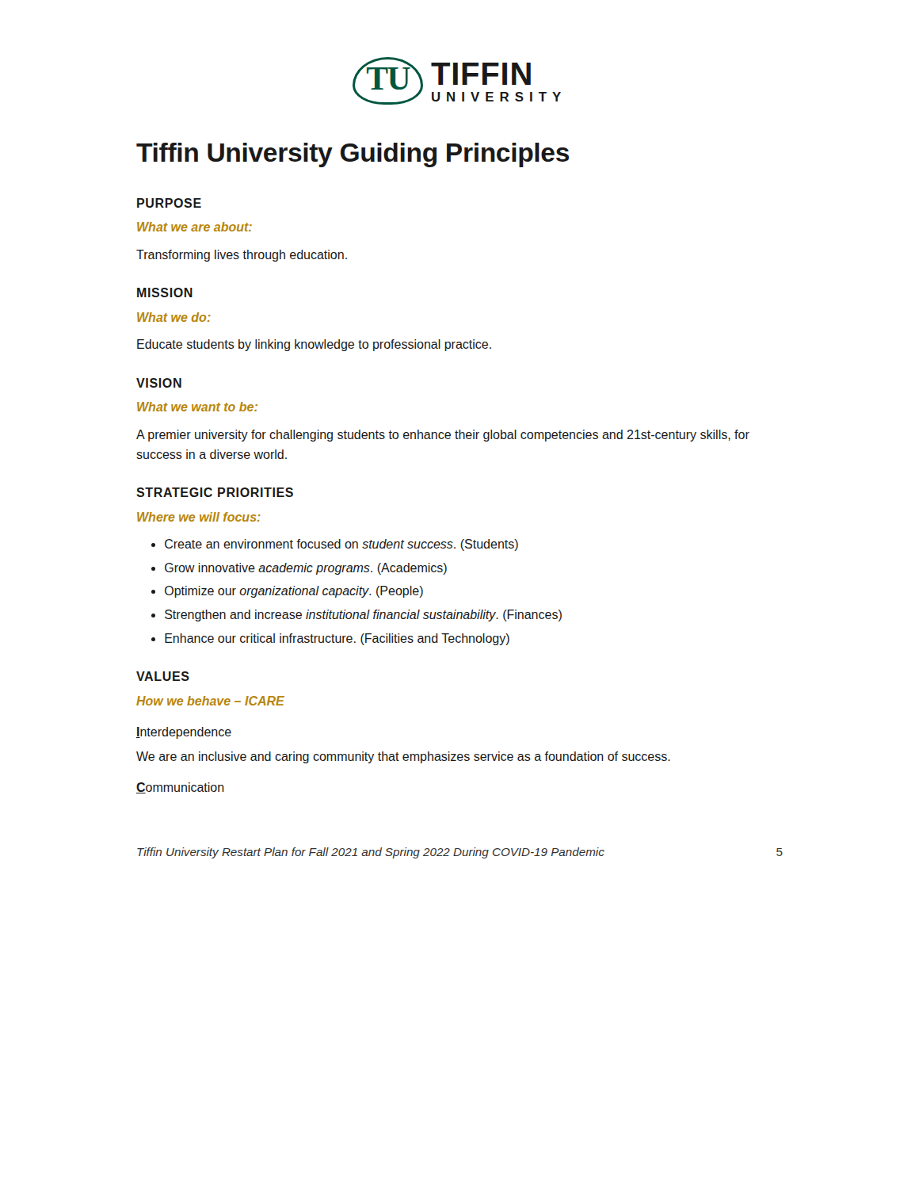TU TIFFIN UNIVERSITY
Tiffin University Guiding Principles
Purpose
What we are about:
Transforming lives through education.
Mission
What we do:
Educate students by linking knowledge to professional practice.
Vision
What we want to be:
A premier university for challenging students to enhance their global competencies and 21st-century skills, for success in a diverse world.
Strategic Priorities
Where we will focus:
Create an environment focused on student success. (Students)
Grow innovative academic programs. (Academics)
Optimize our organizational capacity. (People)
Strengthen and increase institutional financial sustainability. (Finances)
Enhance our critical infrastructure. (Facilities and Technology)
Values
How we behave – ICARE
Interdependence
We are an inclusive and caring community that emphasizes service as a foundation of success.
Communication
Tiffin University Restart Plan for Fall 2021 and Spring 2022 During COVID-19 Pandemic 5